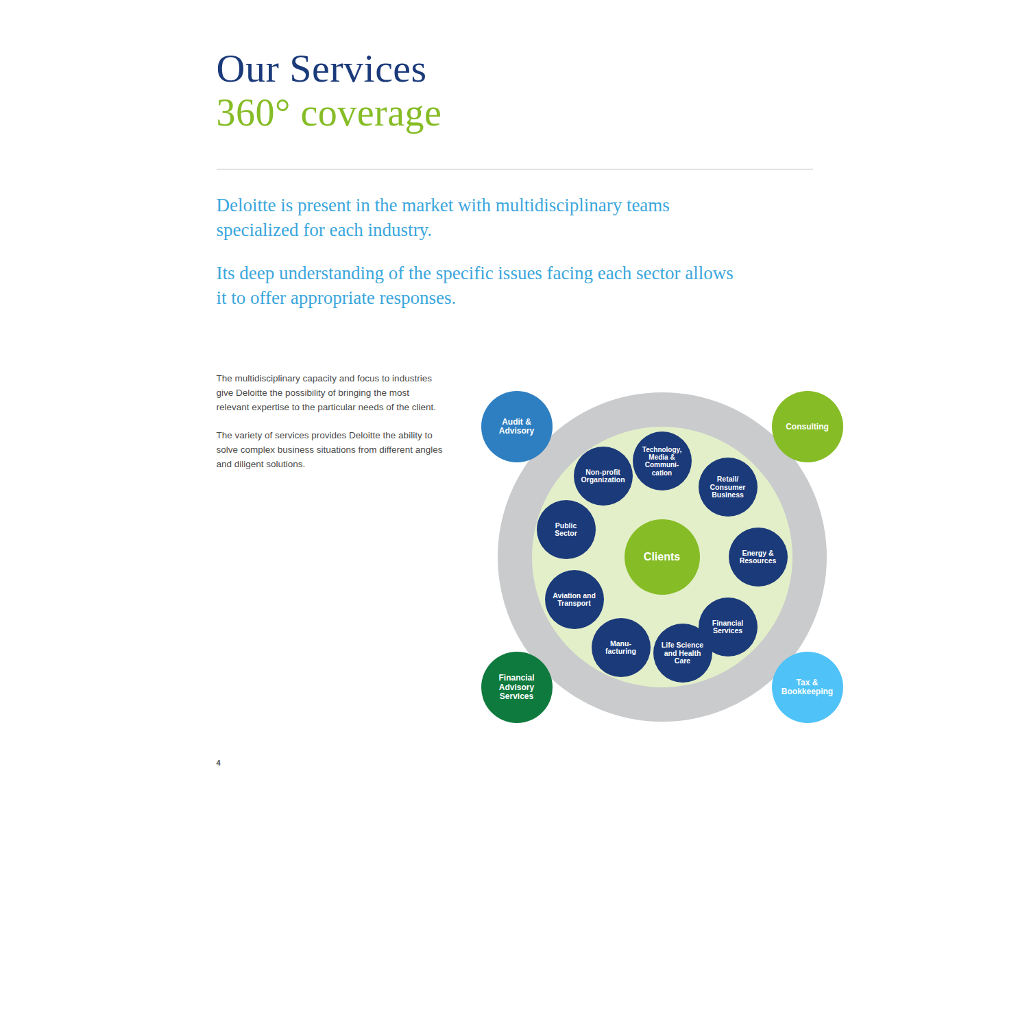Our Services360° coverage
Deloitte is present in the market with multidisciplinary teams specialized for each industry.
Its deep understanding of the specific issues facing each sector allows it to offer appropriate responses.
The multidisciplinary capacity and focus to industries give Deloitte the possibility of bringing the most relevant expertise to the particular needs of the client.
The variety of services provides Deloitte the ability to solve complex business situations from different angles and diligent solutions.
Audit &
Advisory
Consulting
Financial
Advisory
Services
Tax &
Bookkeeping
Technology,
Media &
Communi-
cation
Retail/
Consumer
Business
Energy &
Resources
Financial
Services
Life Science
and Health
Care
Manu-
facturing
Aviation and
Transport
Public
Sector
Non-profit
Organization
Clients
4